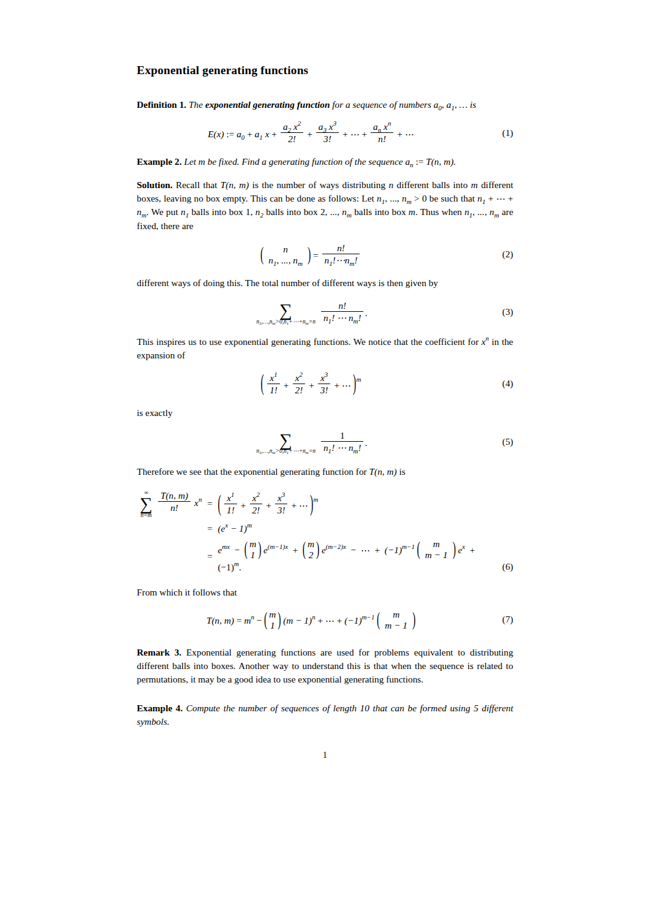Exponential generating functions
Definition 1. The exponential generating function for a sequence of numbers a0, a1, … is
E(x) := a0 + a1 x + a2 x22! + a3 x33! + ⋯ + an xn n! + ⋯
(1)
Example 2. Let m be fixed. Find a generating function of the sequence an := T(n, m).
Solution. Recall that T(n, m) is the number of ways distributing n different balls into m different boxes, leaving no box empty. This can be done as follows: Let n1, ..., nm > 0 be such that n1 + ⋯ + nm. We put n1 balls into box 1, n2 balls into box 2, ..., nm balls into box m. Thus when n1, ..., nm are fixed, there are
nn1, ..., nm = n!n1!⋯nm!
(2)
different ways of doing this. The total number of different ways is then given by
∑n1,…,nm>0,n1+⋯+nm=n n!n1! ⋯ nm!.
(3)
This inspires us to use exponential generating functions. We notice that the coefficient for xn in the expansion of
x11! + x22! + x33! + ⋯ m
(4)
is exactly
∑n1,…,nm>0,n1+⋯+nm=n 1 n1! ⋯ nm!.
(5)
Therefore we see that the exponential generating function for T(n, m) is
| ∞ ∑ n=m T(n, m) n! x n | = | x 1 1! + x 2 2! + x 3 3! + ⋯ m |
| | = | (e x − 1) m |
| | = | e mx − m 1 e (m−1)x + m 2 e (m−2)x − ⋯ + (−1) m−1 m m − 1 e x + (−1) m . |
(6)
From which it follows that
T(n, m) = mn − m 1 (m − 1)n + ⋯ + (−1)m−1 mm − 1
(7)
Remark 3. Exponential generating functions are used for problems equivalent to distributing different balls into boxes. Another way to understand this is that when the sequence is related to permutations, it may be a good idea to use exponential generating functions.
Example 4. Compute the number of sequences of length 10 that can be formed using 5 different symbols.
1